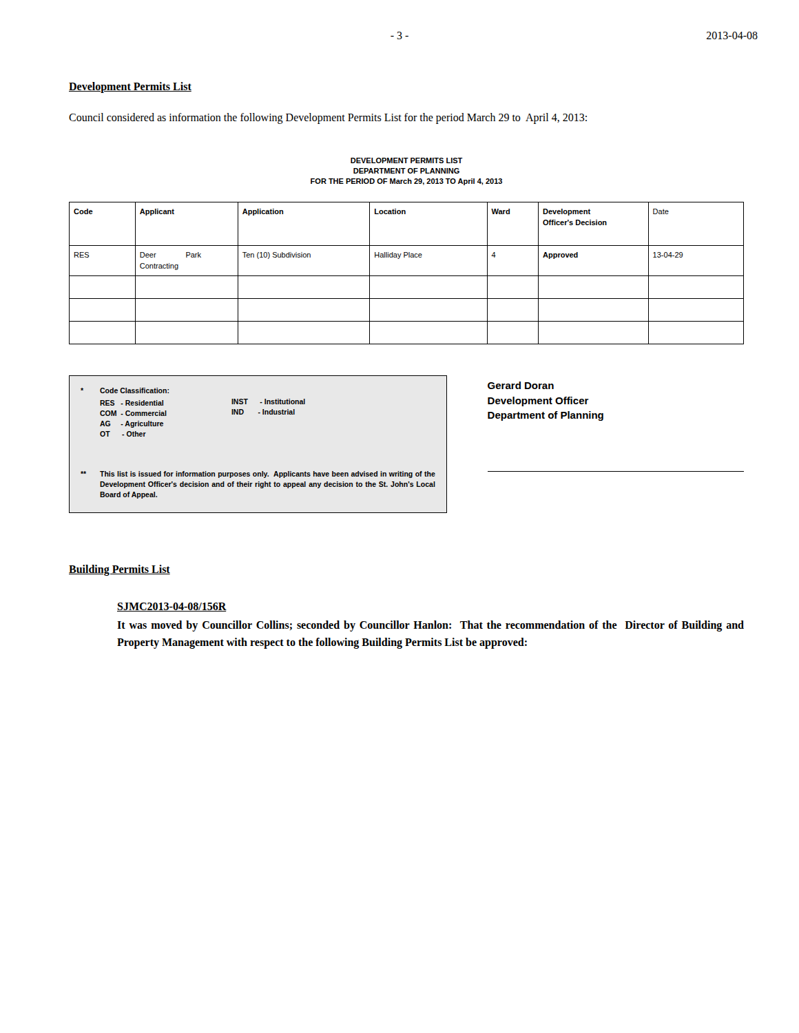- 3 - 2013-04-08
Development Permits List
Council considered as information the following Development Permits List for the period March 29 to April 4, 2013:
DEVELOPMENT PERMITS LIST
DEPARTMENT OF PLANNING
FOR THE PERIOD OF March 29, 2013 TO April 4, 2013
| Code | Applicant | Application | Location | Ward | Development Officer's Decision | Date |
| --- | --- | --- | --- | --- | --- | --- |
| RES | Deer Park Contracting | Ten (10) Subdivision | Halliday Place | 4 | Approved | 13-04-29 |
*
Code Classification:
RES - Residential
COM - Commercial
AG - Agriculture
OT - Other
INST - Institutional
IND - Industrial
**
This list is issued for information purposes only. Applicants have been advised in writing of the Development Officer's decision and of their right to appeal any decision to the St. John's Local Board of Appeal.
Gerard Doran
Development Officer
Department of Planning
Building Permits List
SJMC2013-04-08/156R
It was moved by Councillor Collins; seconded by Councillor Hanlon: That the recommendation of the Director of Building and Property Management with respect to the following Building Permits List be approved: